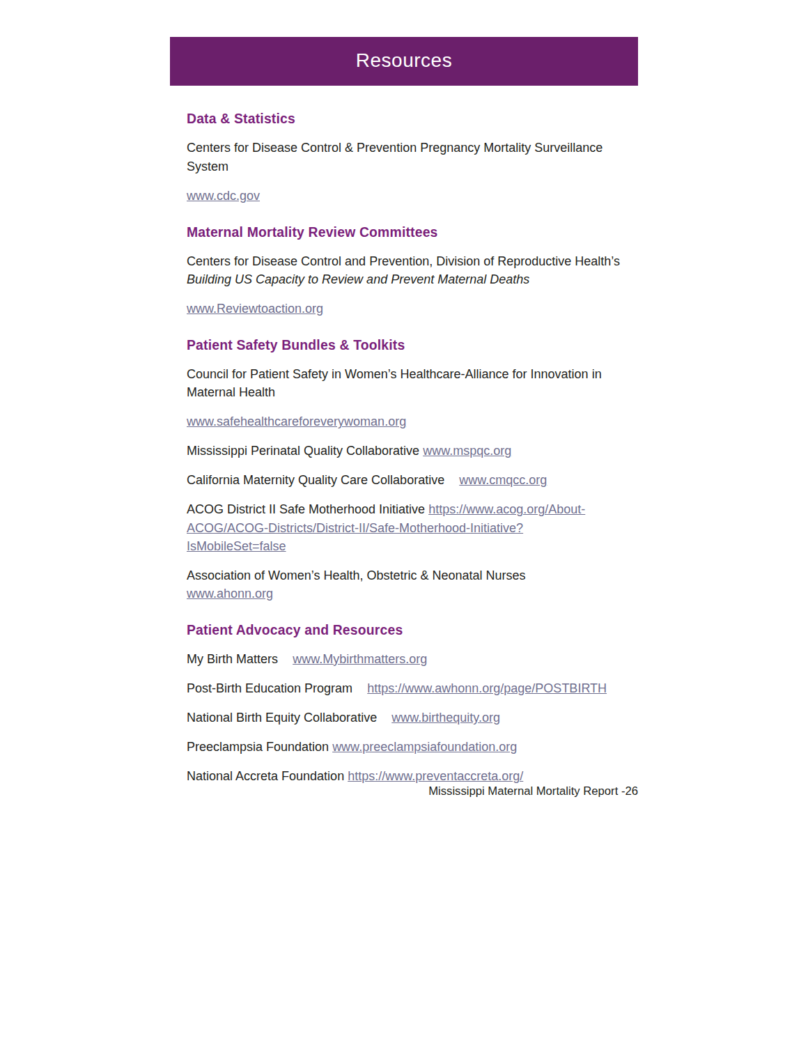Resources
Data & Statistics
Centers for Disease Control & Prevention Pregnancy Mortality Surveillance System
www.cdc.gov
Maternal Mortality Review Committees
Centers for Disease Control and Prevention, Division of Reproductive Health’s Building US Capacity to Review and Prevent Maternal Deaths
www.Reviewtoaction.org
Patient Safety Bundles & Toolkits
Council for Patient Safety in Women’s Healthcare-Alliance for Innovation in Maternal Health
www.safehealthcareforeverywoman.org
Mississippi Perinatal Quality Collaborative www.mspqc.org
California Maternity Quality Care Collaborative www.cmqcc.org
ACOG District II Safe Motherhood Initiative https://www.acog.org/About-ACOG/ACOG-Districts/District-II/Safe-Motherhood-Initiative?IsMobileSet=false
Association of Women’s Health, Obstetric & Neonatal Nurses www.ahonn.org
Patient Advocacy and Resources
My Birth Matters www.Mybirthmatters.org
Post-Birth Education Program https://www.awhonn.org/page/POSTBIRTH
National Birth Equity Collaborative www.birthequity.org
Preeclampsia Foundation www.preeclampsiafoundation.org
National Accreta Foundation https://www.preventaccreta.org/
Mississippi Maternal Mortality Report -26